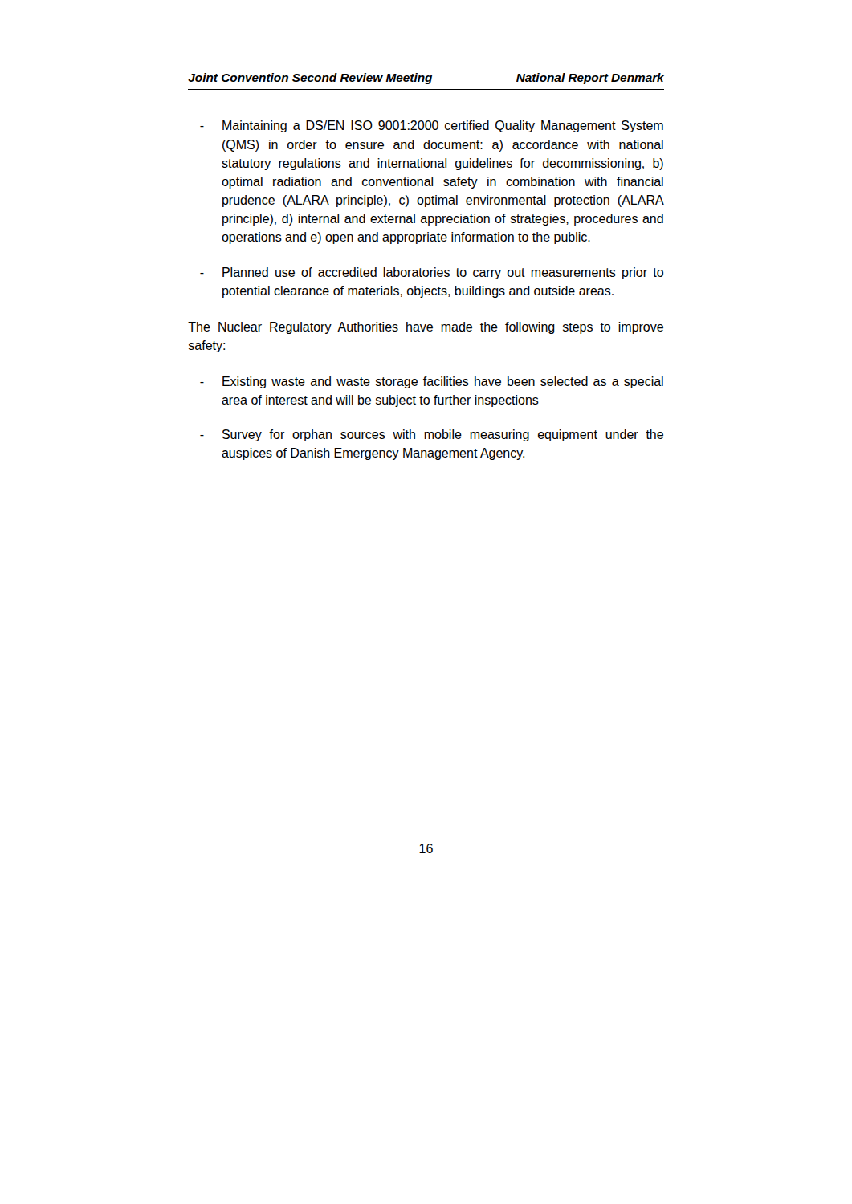Joint Convention Second Review Meeting National Report Denmark
Maintaining a DS/EN ISO 9001:2000 certified Quality Management System (QMS) in order to ensure and document: a) accordance with national statutory regulations and international guidelines for decommissioning, b) optimal radiation and conventional safety in combination with financial prudence (ALARA principle), c) optimal environmental protection (ALARA principle), d) internal and external appreciation of strategies, procedures and operations and e) open and appropriate information to the public.
Planned use of accredited laboratories to carry out measurements prior to potential clearance of materials, objects, buildings and outside areas.
The Nuclear Regulatory Authorities have made the following steps to improve safety:
Existing waste and waste storage facilities have been selected as a special area of interest and will be subject to further inspections
Survey for orphan sources with mobile measuring equipment under the auspices of Danish Emergency Management Agency.
16